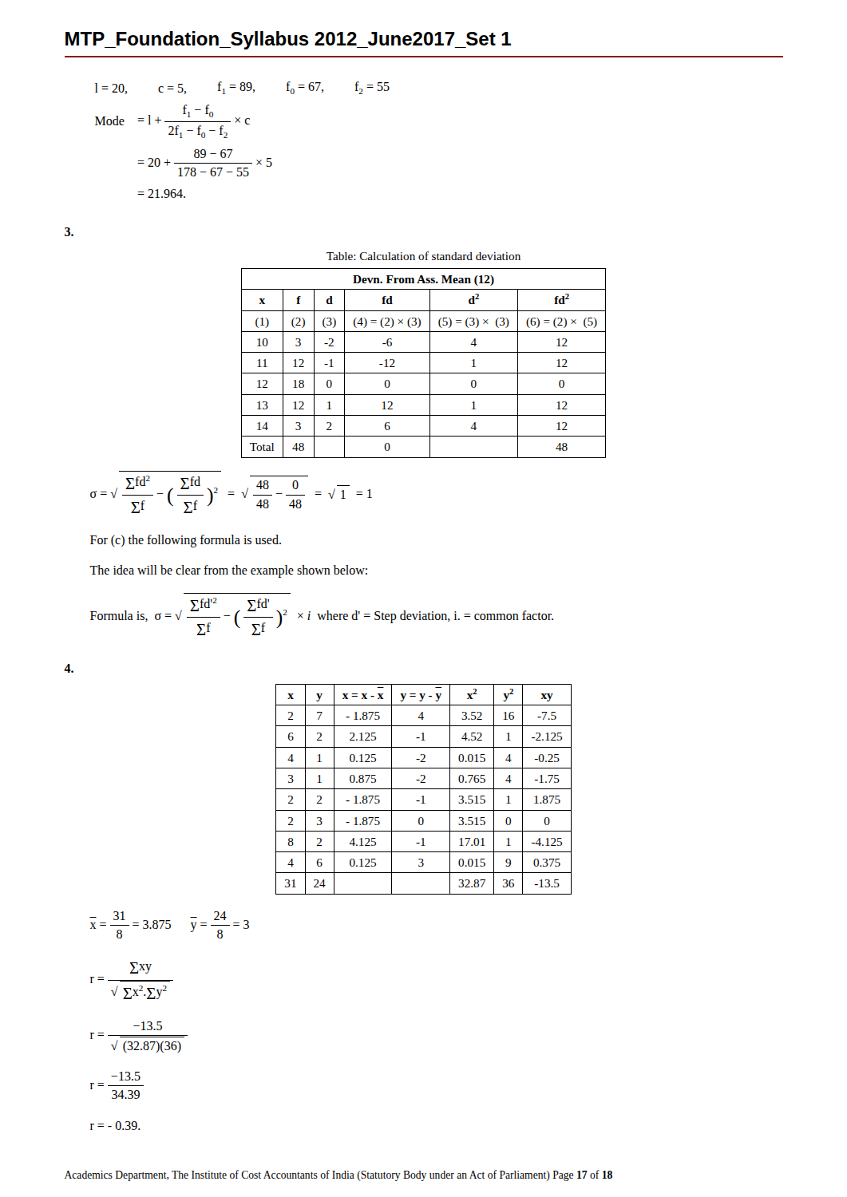MTP_Foundation_Syllabus 2012_June2017_Set 1
| l = 20, | c = 5, | f 1 = 89, | f 0 = 67, | f 2 = 55 |
| Mode | = l + f 1 − f 0 2f 1 − f 0 − f 2 × c |
| | = 20 + 89 − 67 178 − 67 − 55 × 5 |
| | = 21.964. |
3.
Table: Calculation of standard deviation
| Devn. From Ass. Mean (12) |
| --- |
| x | f | d | fd | d 2 | fd 2 |
| (1) | (2) | (3) | (4) = (2) × (3) | (5) = (3) × (3) | (6) = (2) × (5) |
| 10 | 3 | -2 | -6 | 4 | 12 |
| 11 | 12 | -1 | -12 | 1 | 12 |
| 12 | 18 | 0 | 0 | 0 | 0 |
| 13 | 12 | 1 | 12 | 1 | 12 |
| 14 | 3 | 2 | 6 | 4 | 12 |
| Total | 48 | | 0 | | 48 |
σ = √ Σfd2 Σf − ( Σfd Σf )2 = √ 48 48 − 0 48 = √1 = 1
For (c) the following formula is used.
The idea will be clear from the example shown below:
Formula is, σ = √ Σfd'2 Σf − ( Σfd' Σf )2 × i where d' = Step deviation, i. = common factor.
4.
| x | y | x = x - x | y = y - y | x 2 | y 2 | xy |
| --- | --- | --- | --- | --- | --- | --- |
| 2 | 7 | - 1.875 | 4 | 3.52 | 16 | -7.5 |
| 6 | 2 | 2.125 | -1 | 4.52 | 1 | -2.125 |
| 4 | 1 | 0.125 | -2 | 0.015 | 4 | -0.25 |
| 3 | 1 | 0.875 | -2 | 0.765 | 4 | -1.75 |
| 2 | 2 | - 1.875 | -1 | 3.515 | 1 | 1.875 |
| 2 | 3 | - 1.875 | 0 | 3.515 | 0 | 0 |
| 8 | 2 | 4.125 | -1 | 17.01 | 1 | -4.125 |
| 4 | 6 | 0.125 | 3 | 0.015 | 9 | 0.375 |
| 31 | 24 | | | 32.87 | 36 | -13.5 |
x = 318 = 3.875 y = 248 = 3
r = Σxy √Σx2.Σy2
r = −13.5 √(32.87)(36)
r = −13.5 34.39
r = - 0.39.
Academics Department, The Institute of Cost Accountants of India (Statutory Body under an Act of Parliament) Page 17 of 18